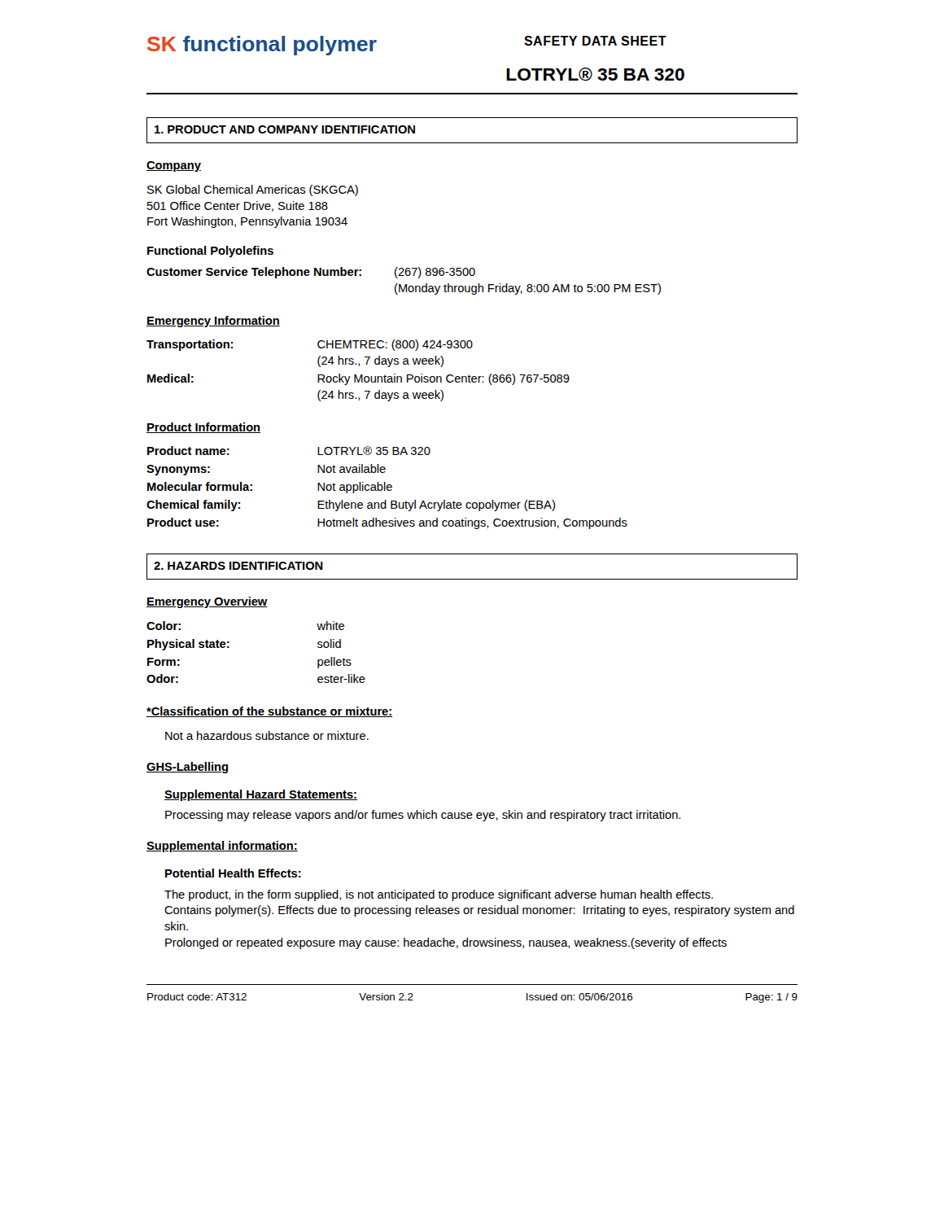SK functional polymer
SAFETY DATA SHEET
LOTRYL® 35 BA 320
1. PRODUCT AND COMPANY IDENTIFICATION
Company
SK Global Chemical Americas (SKGCA)
501 Office Center Drive, Suite 188
Fort Washington, Pennsylvania 19034
Functional Polyolefins
| Customer Service Telephone Number: | (267) 896-3500 (Monday through Friday, 8:00 AM to 5:00 PM EST) |
Emergency Information
| Transportation: | CHEMTREC: (800) 424-9300 (24 hrs., 7 days a week) |
| Medical: | Rocky Mountain Poison Center: (866) 767-5089 (24 hrs., 7 days a week) |
Product Information
| Product name: | LOTRYL® 35 BA 320 |
| Synonyms: | Not available |
| Molecular formula: | Not applicable |
| Chemical family: | Ethylene and Butyl Acrylate copolymer (EBA) |
| Product use: | Hotmelt adhesives and coatings, Coextrusion, Compounds |
2. HAZARDS IDENTIFICATION
Emergency Overview
| Color: | white |
| Physical state: | solid |
| Form: | pellets |
| Odor: | ester-like |
*Classification of the substance or mixture:
Not a hazardous substance or mixture.
GHS-Labelling
Supplemental Hazard Statements:
Processing may release vapors and/or fumes which cause eye, skin and respiratory tract irritation.
Supplemental information:
Potential Health Effects:
The product, in the form supplied, is not anticipated to produce significant adverse human health effects.
Contains polymer(s). Effects due to processing releases or residual monomer: Irritating to eyes, respiratory system and skin.
Prolonged or repeated exposure may cause: headache, drowsiness, nausea, weakness.(severity of effects
Product code: AT312 Version 2.2 Issued on: 05/06/2016 Page: 1 / 9